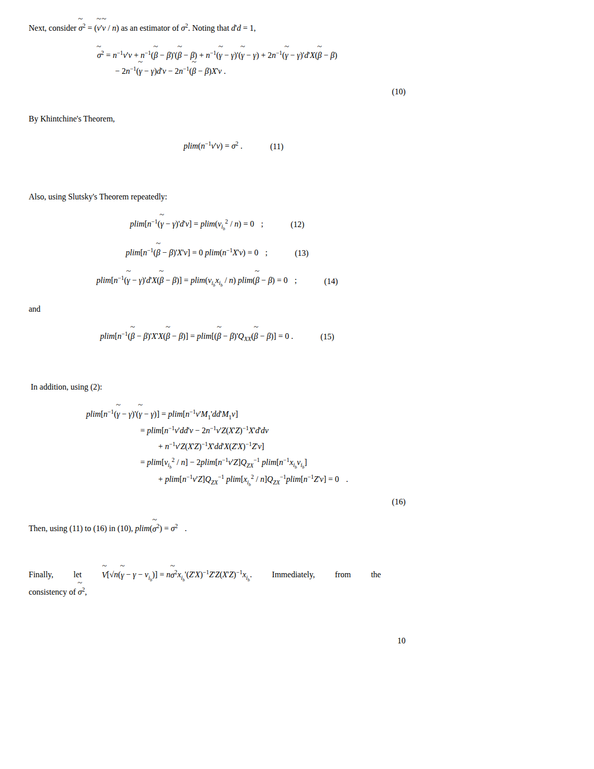Next, consider σ2 = (v'v / n) as an estimator of σ2. Noting that d'd = 1,
σ2 = n−1v'v + n−1(β − β)'(β − β) + n−1(γ − γ)'(γ − γ) + 2n−1(γ − γ)'d'X(β − β) − 2n−1(γ − γ)d'v − 2n−1(β − β)X'v .
(10)
By Khintchine's Theorem,
plim(n−1v'v) = σ2 .
(11)
Also, using Slutsky's Theorem repeatedly:
plim[n−1(γ − γ)'d'v] = plim(vib2 / n) = 0 ;
(12)
plim[n−1(β − β)'X'v] = 0 plim(n−1X'v) = 0 ;
(13)
plim[n−1(γ − γ)'d'X(β − β)] = plim(vibxib / n) plim(β − β) = 0 ;
(14)
and
plim[n−1(β − β)'X'X(β − β)] = plim[(β − β)'QXX(β − β)] = 0 .
(15)
In addition, using (2):
plim[n−1(γ − γ)'(γ − γ)] = plim[n−1v'M1'dd'M1v] = plim[n−1v'dd'v − 2n−1v'Z(X'Z)−1X'd'dv + n−1v'Z(X'Z)−1X'dd'X(Z'X)−1Z'v] = plim[vib2 / n] − 2plim[n−1v'Z]QZX−1 plim[n−1xibvib] + plim[n−1v'Z]QZX−1 plim[xib2 / n]QZX−1plim[n−1Z'v] = 0 .
(16)
Then, using (11) to (16) in (10), plim(σ2) = σ2 .
Finally, let V[√n(γ − γ − vib)] = nσ2xib'(Z'X)−1Z'Z(X'Z)−1xib. Immediately, from the consistency of σ2,
10